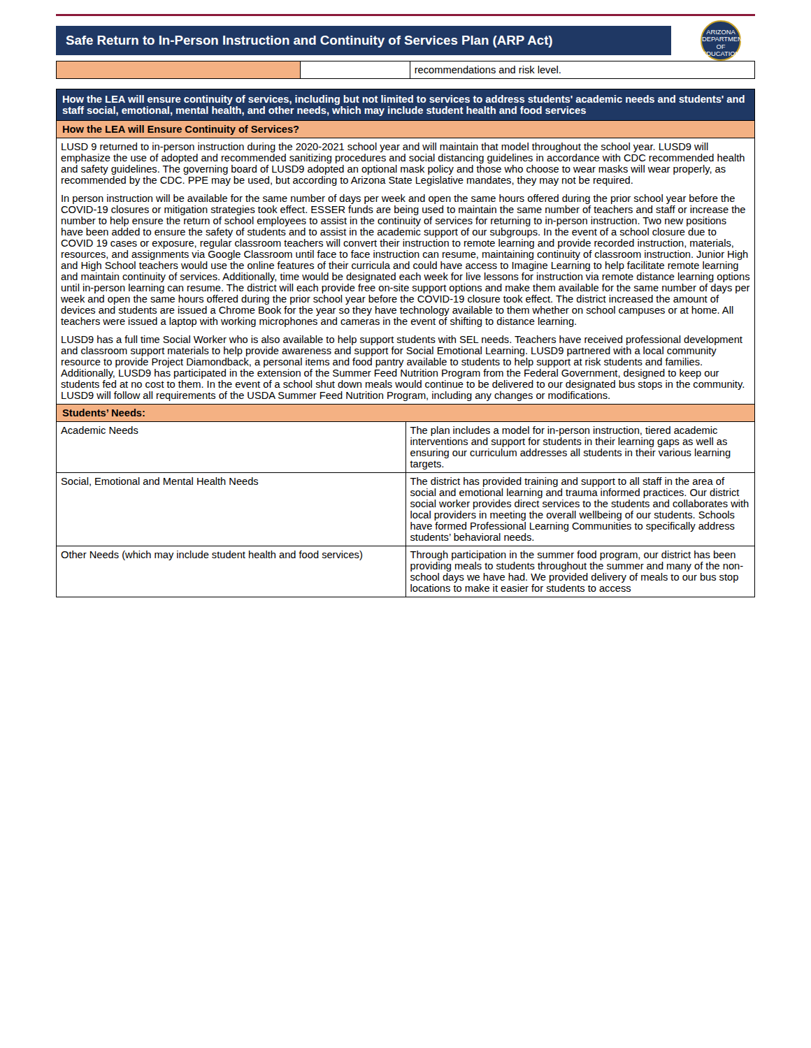Safe Return to In-Person Instruction and Continuity of Services Plan (ARP Act)
ARIZONA
DEPARTMENT
OF EDUCATION
| | | recommendations and risk level. |
| How the LEA will ensure continuity of services , including but not limited to services to address students' academic needs and students' and staff social, emotional, mental health , and other needs , which may include student health and food services |
| How the LEA will Ensure Continuity of Services? |
| LUSD 9 returned to in-person instruction during the 2020-2021 school year and will maintain that model throughout the school year. LUSD9 will emphasize the use of adopted and recommended sanitizing procedures and social distancing guidelines in accordance with CDC recommended health and safety guidelines. The governing board of LUSD9 adopted an optional mask policy and those who choose to wear masks will wear properly, as recommended by the CDC. PPE may be used, but according to Arizona State Legislative mandates, they may not be required. In person instruction will be available for the same number of days per week and open the same hours offered during the prior school year before the COVID-19 closures or mitigation strategies took effect. ESSER funds are being used to maintain the same number of teachers and staff or increase the number to help ensure the return of school employees to assist in the continuity of services for returning to in-person instruction. Two new positions have been added to ensure the safety of students and to assist in the academic support of our subgroups. In the event of a school closure due to COVID 19 cases or exposure, regular classroom teachers will convert their instruction to remote learning and provide recorded instruction, materials, resources, and assignments via Google Classroom until face to face instruction can resume, maintaining continuity of classroom instruction. Junior High and High School teachers would use the online features of their curricula and could have access to Imagine Learning to help facilitate remote learning and maintain continuity of services. Additionally, time would be designated each week for live lessons for instruction via remote distance learning options until in-person learning can resume. The district will each provide free on-site support options and make them available for the same number of days per week and open the same hours offered during the prior school year before the COVID-19 closure took effect. The district increased the amount of devices and students are issued a Chrome Book for the year so they have technology available to them whether on school campuses or at home. All teachers were issued a laptop with working microphones and cameras in the event of shifting to distance learning. LUSD9 has a full time Social Worker who is also available to help support students with SEL needs. Teachers have received professional development and classroom support materials to help provide awareness and support for Social Emotional Learning. LUSD9 partnered with a local community resource to provide Project Diamondback, a personal items and food pantry available to students to help support at risk students and families. Additionally, LUSD9 has participated in the extension of the Summer Feed Nutrition Program from the Federal Government, designed to keep our students fed at no cost to them. In the event of a school shut down meals would continue to be delivered to our designated bus stops in the community. LUSD9 will follow all requirements of the USDA Summer Feed Nutrition Program, including any changes or modifications. |
| Students’ Needs: |
| Academic Needs | The plan includes a model for in-person instruction, tiered academic interventions and support for students in their learning gaps as well as ensuring our curriculum addresses all students in their various learning targets. |
| Social, Emotional and Mental Health Needs | The district has provided training and support to all staff in the area of social and emotional learning and trauma informed practices. Our district social worker provides direct services to the students and collaborates with local providers in meeting the overall wellbeing of our students. Schools have formed Professional Learning Communities to specifically address students’ behavioral needs. |
| Other Needs (which may include student health and food services) | Through participation in the summer food program, our district has been providing meals to students throughout the summer and many of the non-school days we have had. We provided delivery of meals to our bus stop locations to make it easier for students to access |